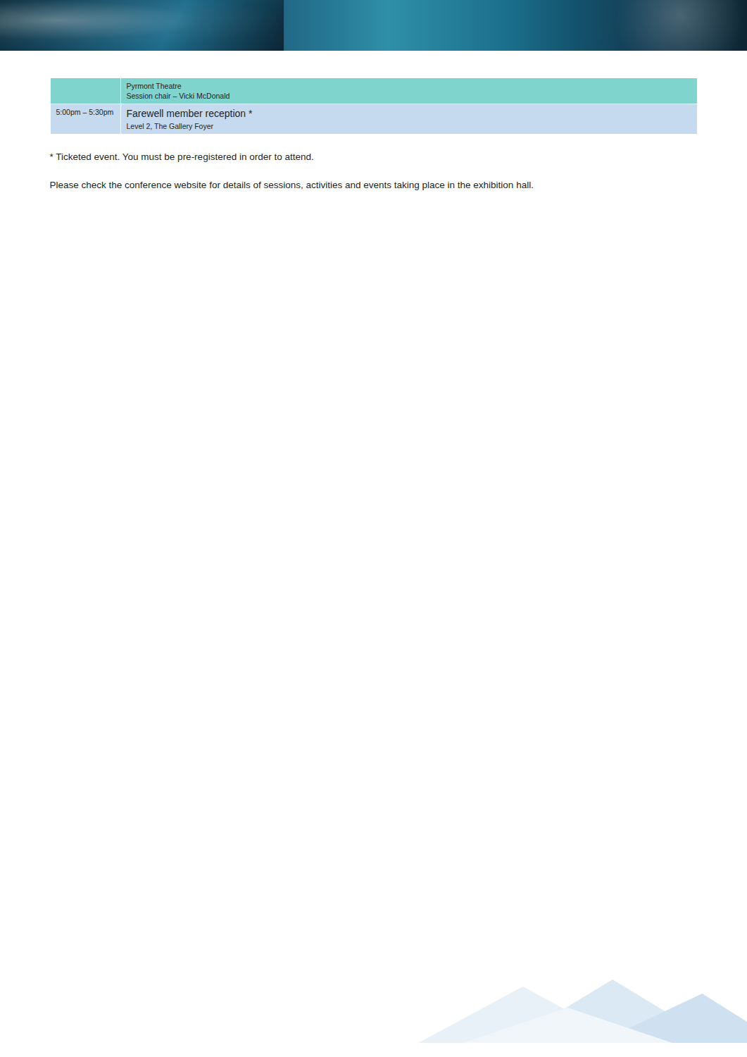| | Pyrmont Theatre Session chair – Vicki McDonald |
| 5:00pm – 5:30pm | Farewell member reception * Level 2, The Gallery Foyer |
* Ticketed event. You must be pre-registered in order to attend.
Please check the conference website for details of sessions, activities and events taking place in the exhibition hall.